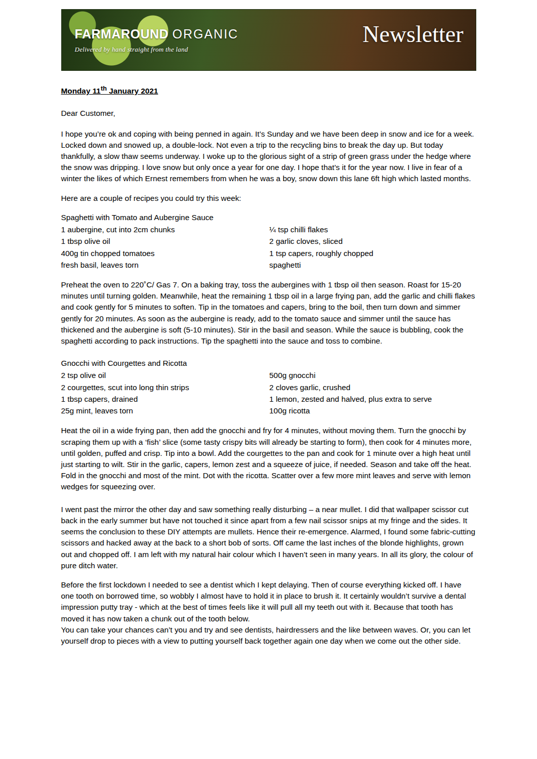FARMAROUND ORGANIC
Delivered by hand straight from the land
Newsletter
Monday 11th January 2021
Dear Customer,
I hope you’re ok and coping with being penned in again. It’s Sunday and we have been deep in snow and ice for a week. Locked down and snowed up, a double-lock. Not even a trip to the recycling bins to break the day up. But today thankfully, a slow thaw seems underway. I woke up to the glorious sight of a strip of green grass under the hedge where the snow was dripping. I love snow but only once a year for one day. I hope that’s it for the year now. I live in fear of a winter the likes of which Ernest remembers from when he was a boy, snow down this lane 6ft high which lasted months.
Here are a couple of recipes you could try this week:
Spaghetti with Tomato and Aubergine Sauce
| 1 aubergine, cut into 2cm chunks | ¼ tsp chilli flakes |
| 1 tbsp olive oil | 2 garlic cloves, sliced |
| 400g tin chopped tomatoes | 1 tsp capers, roughly chopped |
| fresh basil, leaves torn | spaghetti |
Preheat the oven to 220˚C/ Gas 7. On a baking tray, toss the aubergines with 1 tbsp oil then season. Roast for 15-20 minutes until turning golden. Meanwhile, heat the remaining 1 tbsp oil in a large frying pan, add the garlic and chilli flakes and cook gently for 5 minutes to soften. Tip in the tomatoes and capers, bring to the boil, then turn down and simmer gently for 20 minutes. As soon as the aubergine is ready, add to the tomato sauce and simmer until the sauce has thickened and the aubergine is soft (5-10 minutes). Stir in the basil and season. While the sauce is bubbling, cook the spaghetti according to pack instructions. Tip the spaghetti into the sauce and toss to combine.
Gnocchi with Courgettes and Ricotta
| 2 tsp olive oil | 500g gnocchi |
| 2 courgettes, scut into long thin strips | 2 cloves garlic, crushed |
| 1 tbsp capers, drained | 1 lemon, zested and halved, plus extra to serve |
| 25g mint, leaves torn | 100g ricotta |
Heat the oil in a wide frying pan, then add the gnocchi and fry for 4 minutes, without moving them. Turn the gnocchi by scraping them up with a ‘fish’ slice (some tasty crispy bits will already be starting to form), then cook for 4 minutes more, until golden, puffed and crisp. Tip into a bowl. Add the courgettes to the pan and cook for 1 minute over a high heat until just starting to wilt. Stir in the garlic, capers, lemon zest and a squeeze of juice, if needed. Season and take off the heat. Fold in the gnocchi and most of the mint. Dot with the ricotta. Scatter over a few more mint leaves and serve with lemon wedges for squeezing over.
I went past the mirror the other day and saw something really disturbing – a near mullet. I did that wallpaper scissor cut back in the early summer but have not touched it since apart from a few nail scissor snips at my fringe and the sides. It seems the conclusion to these DIY attempts are mullets. Hence their re-emergence. Alarmed, I found some fabric-cutting scissors and hacked away at the back to a short bob of sorts. Off came the last inches of the blonde highlights, grown out and chopped off. I am left with my natural hair colour which I haven’t seen in many years. In all its glory, the colour of pure ditch water.
Before the first lockdown I needed to see a dentist which I kept delaying. Then of course everything kicked off. I have one tooth on borrowed time, so wobbly I almost have to hold it in place to brush it. It certainly wouldn’t survive a dental impression putty tray - which at the best of times feels like it will pull all my teeth out with it. Because that tooth has moved it has now taken a chunk out of the tooth below.
You can take your chances can’t you and try and see dentists, hairdressers and the like between waves. Or, you can let yourself drop to pieces with a view to putting yourself back together again one day when we come out the other side.